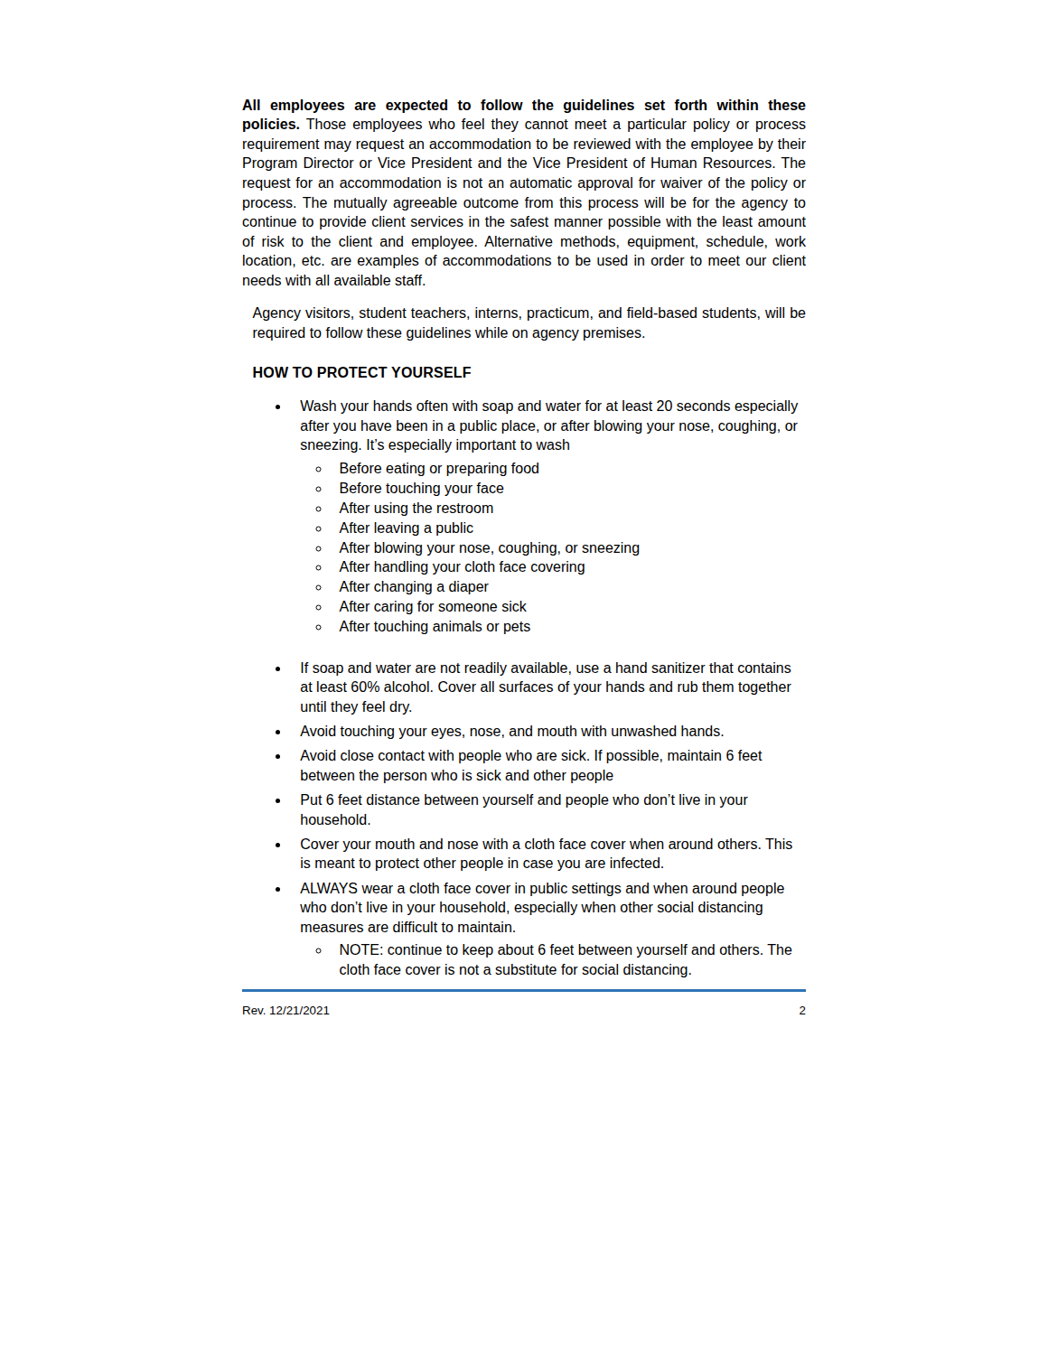All employees are expected to follow the guidelines set forth within these policies. Those employees who feel they cannot meet a particular policy or process requirement may request an accommodation to be reviewed with the employee by their Program Director or Vice President and the Vice President of Human Resources. The request for an accommodation is not an automatic approval for waiver of the policy or process. The mutually agreeable outcome from this process will be for the agency to continue to provide client services in the safest manner possible with the least amount of risk to the client and employee. Alternative methods, equipment, schedule, work location, etc. are examples of accommodations to be used in order to meet our client needs with all available staff.
Agency visitors, student teachers, interns, practicum, and field-based students, will be required to follow these guidelines while on agency premises.
How to Protect Yourself
Wash your hands often with soap and water for at least 20 seconds especially after you have been in a public place, or after blowing your nose, coughing, or sneezing. It’s especially important to wash
Before eating or preparing food
Before touching your face
After using the restroom
After leaving a public
After blowing your nose, coughing, or sneezing
After handling your cloth face covering
After changing a diaper
After caring for someone sick
After touching animals or pets
If soap and water are not readily available, use a hand sanitizer that contains at least 60% alcohol. Cover all surfaces of your hands and rub them together until they feel dry.
Avoid touching your eyes, nose, and mouth with unwashed hands.
Avoid close contact with people who are sick. If possible, maintain 6 feet between the person who is sick and other people
Put 6 feet distance between yourself and people who don’t live in your household.
Cover your mouth and nose with a cloth face cover when around others. This is meant to protect other people in case you are infected.
ALWAYS wear a cloth face cover in public settings and when around people who don’t live in your household, especially when other social distancing measures are difficult to maintain.
NOTE: continue to keep about 6 feet between yourself and others. The cloth face cover is not a substitute for social distancing.
Rev. 12/21/2021 2